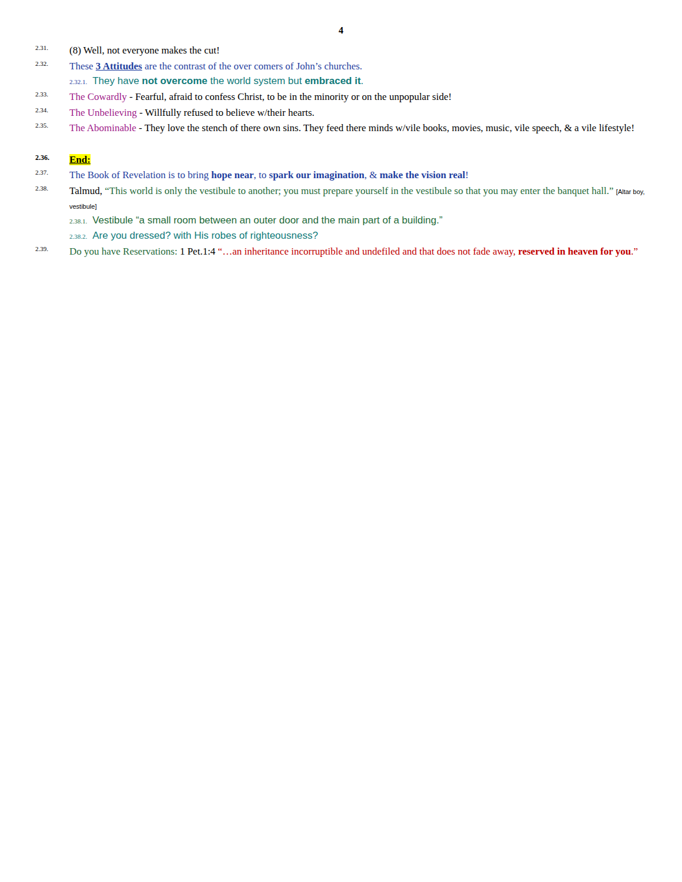4
| 2.31. | (8) Well, not everyone makes the cut! |
| 2.32. | These 3 Attitudes are the contrast of the over comers of John’s churches. 2.32.1. They have not overcome the world system but embraced it . |
| 2.33. | The Cowardly - Fearful, afraid to confess Christ, to be in the minority or on the unpopular side! |
| 2.34. | The Unbelieving - Willfully refused to believe w/their hearts. |
| 2.35. | The Abominable - They love the stench of there own sins. They feed there minds w/vile books, movies, music, vile speech, & a vile lifestyle! |
| 2.36. | End: |
| 2.37. | The Book of Revelation is to bring hope near , to spark our imagination , & make the vision real ! |
| 2.38. | Talmud, “This world is only the vestibule to another; you must prepare yourself in the vestibule so that you may enter the banquet hall.” [Altar boy, vestibule] 2.38.1. Vestibule “a small room between an outer door and the main part of a building.” 2.38.2. Are you dressed? with His robes of righteousness? |
| 2.39. | Do you have Reservations: 1 Pet.1:4 “…an inheritance incorruptible and undefiled and that does not fade away, reserved in heaven for you .” |